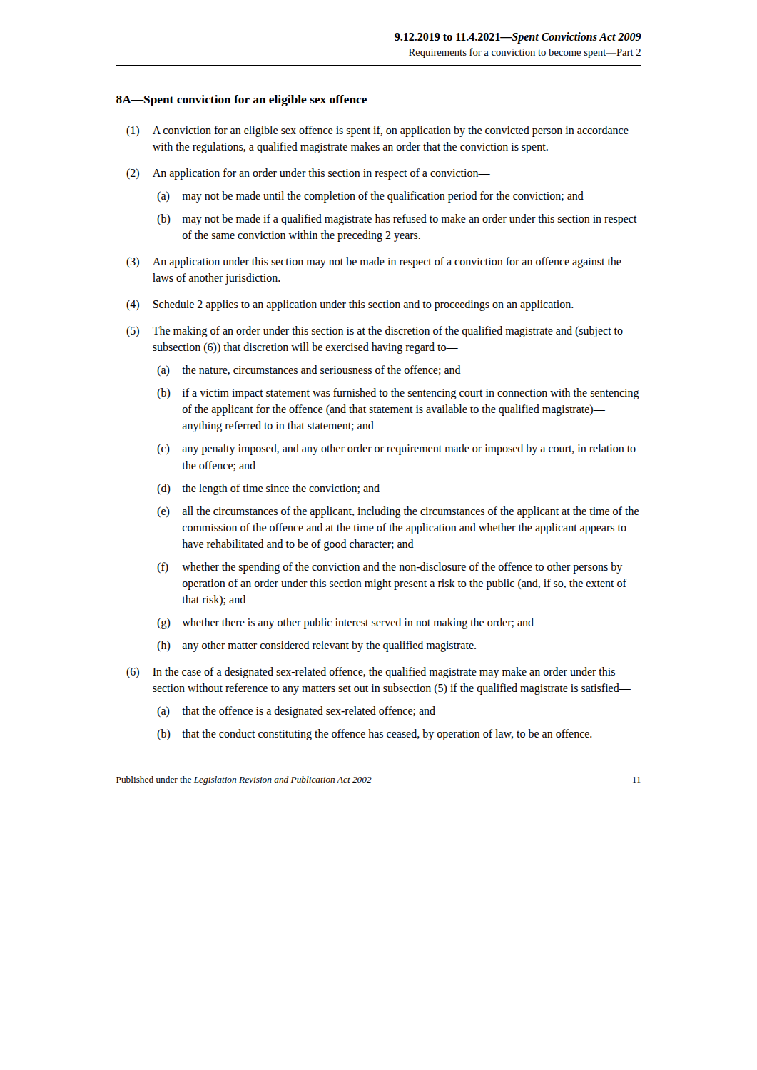9.12.2019 to 11.4.2021—Spent Convictions Act 2009
Requirements for a conviction to become spent—Part 2
8A—Spent conviction for an eligible sex offence
(1)
A conviction for an eligible sex offence is spent if, on application by the convicted person in accordance with the regulations, a qualified magistrate makes an order that the conviction is spent.
(2)
An application for an order under this section in respect of a conviction—
(a)
may not be made until the completion of the qualification period for the conviction; and
(b)
may not be made if a qualified magistrate has refused to make an order under this section in respect of the same conviction within the preceding 2 years.
(3)
An application under this section may not be made in respect of a conviction for an offence against the laws of another jurisdiction.
(4)
Schedule 2 applies to an application under this section and to proceedings on an application.
(5)
The making of an order under this section is at the discretion of the qualified magistrate and (subject to subsection (6)) that discretion will be exercised having regard to—
(a)
the nature, circumstances and seriousness of the offence; and
(b)
if a victim impact statement was furnished to the sentencing court in connection with the sentencing of the applicant for the offence (and that statement is available to the qualified magistrate)—anything referred to in that statement; and
(c)
any penalty imposed, and any other order or requirement made or imposed by a court, in relation to the offence; and
(d)
the length of time since the conviction; and
(e)
all the circumstances of the applicant, including the circumstances of the applicant at the time of the commission of the offence and at the time of the application and whether the applicant appears to have rehabilitated and to be of good character; and
(f)
whether the spending of the conviction and the non-disclosure of the offence to other persons by operation of an order under this section might present a risk to the public (and, if so, the extent of that risk); and
(g)
whether there is any other public interest served in not making the order; and
(h)
any other matter considered relevant by the qualified magistrate.
(6)
In the case of a designated sex-related offence, the qualified magistrate may make an order under this section without reference to any matters set out in subsection (5) if the qualified magistrate is satisfied—
(a)
that the offence is a designated sex-related offence; and
(b)
that the conduct constituting the offence has ceased, by operation of law, to be an offence.
Published under the Legislation Revision and Publication Act 2002 11